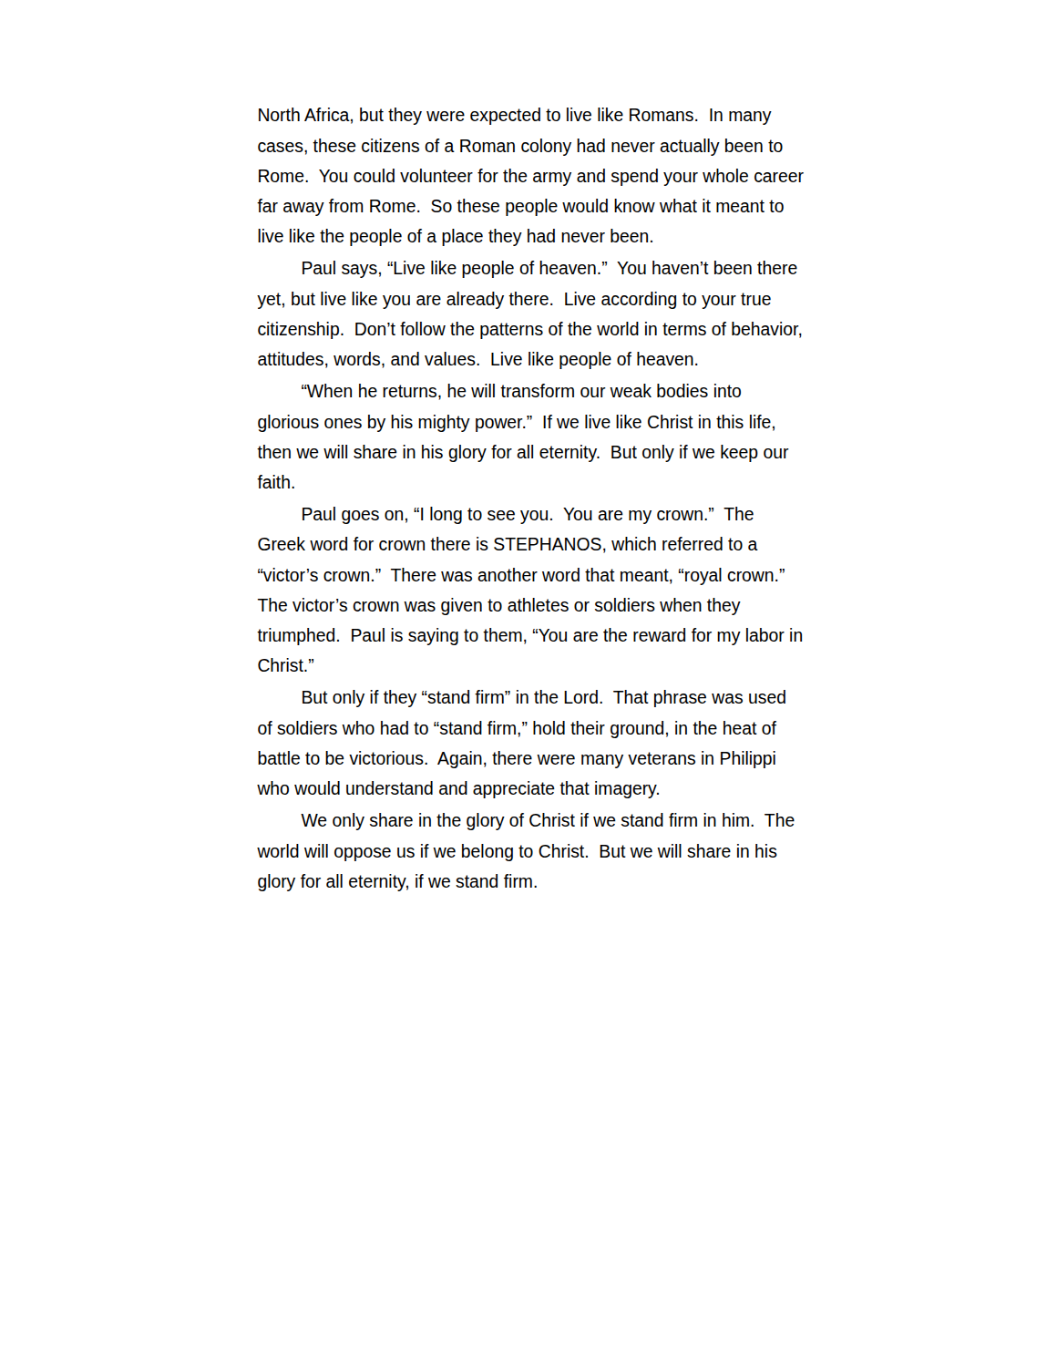North Africa, but they were expected to live like Romans. In many cases, these citizens of a Roman colony had never actually been to Rome. You could volunteer for the army and spend your whole career far away from Rome. So these people would know what it meant to live like the people of a place they had never been.
Paul says, “Live like people of heaven.” You haven’t been there yet, but live like you are already there. Live according to your true citizenship. Don’t follow the patterns of the world in terms of behavior, attitudes, words, and values. Live like people of heaven.
“When he returns, he will transform our weak bodies into glorious ones by his mighty power.” If we live like Christ in this life, then we will share in his glory for all eternity. But only if we keep our faith.
Paul goes on, “I long to see you. You are my crown.” The Greek word for crown there is STEPHANOS, which referred to a “victor’s crown.” There was another word that meant, “royal crown.” The victor’s crown was given to athletes or soldiers when they triumphed. Paul is saying to them, “You are the reward for my labor in Christ.”
But only if they “stand firm” in the Lord. That phrase was used of soldiers who had to “stand firm,” hold their ground, in the heat of battle to be victorious. Again, there were many veterans in Philippi who would understand and appreciate that imagery.
We only share in the glory of Christ if we stand firm in him. The world will oppose us if we belong to Christ. But we will share in his glory for all eternity, if we stand firm.